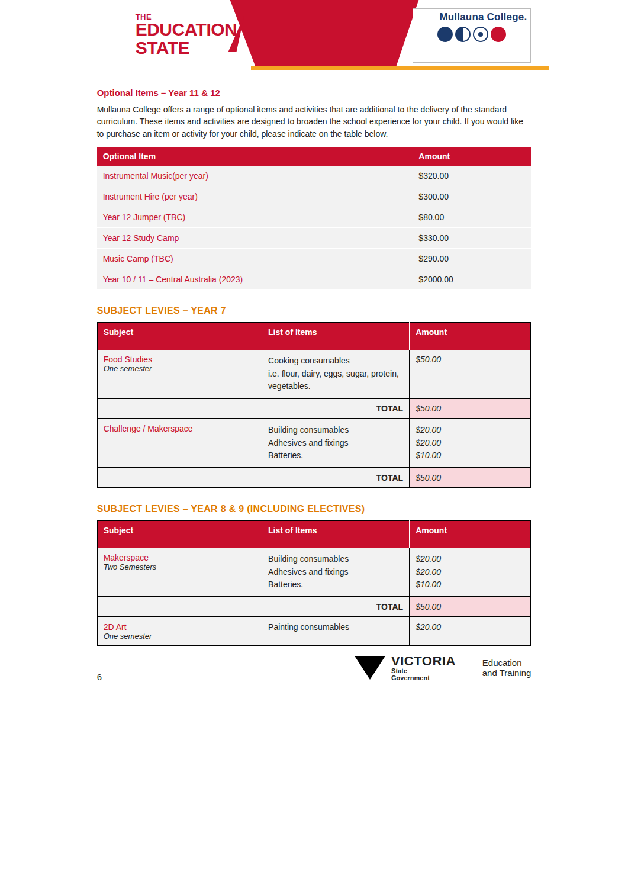THE
EDUCATION
STATE
Mullauna College.
SCHOOLS
Optional Items – Year 11 & 12
Mullauna College offers a range of optional items and activities that are additional to the delivery of the standard curriculum. These items and activities are designed to broaden the school experience for your child. If you would like to purchase an item or activity for your child, please indicate on the table below.
| Optional Item | Amount |
| --- | --- |
| Instrumental Music(per year) | $320.00 |
| Instrument Hire (per year) | $300.00 |
| Year 12 Jumper (TBC) | $80.00 |
| Year 12 Study Camp | $330.00 |
| Music Camp (TBC) | $290.00 |
| Year 10 / 11 – Central Australia (2023) | $2000.00 |
SUBJECT LEVIES – YEAR 7
| Subject | List of Items | Amount |
| --- | --- | --- |
| Food Studies One semester | Cooking consumables i.e. flour, dairy, eggs, sugar, protein, vegetables. | $50.00 |
| | TOTAL | $50.00 |
| Challenge / Makerspace | Building consumables Adhesives and fixings Batteries. | $20.00 $20.00 $10.00 |
| | TOTAL | $50.00 |
SUBJECT LEVIES – YEAR 8 & 9 (INCLUDING ELECTIVES)
| Subject | List of Items | Amount |
| --- | --- | --- |
| Makerspace Two Semesters | Building consumables Adhesives and fixings Batteries. | $20.00 $20.00 $10.00 |
| | TOTAL | $50.00 |
| 2D Art One semester | Painting consumables | $20.00 |
6
VICTORIA
State
Government
Education
and Training